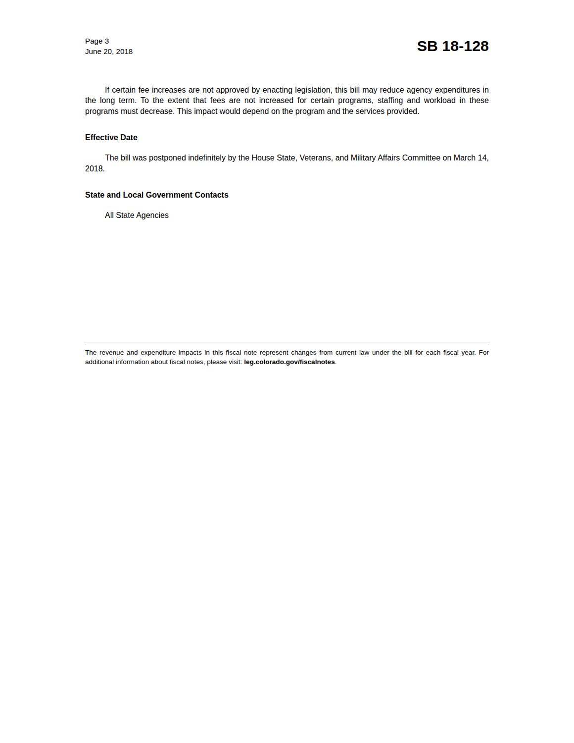Page 3
June 20, 2018
SB 18-128
If certain fee increases are not approved by enacting legislation, this bill may reduce agency expenditures in the long term. To the extent that fees are not increased for certain programs, staffing and workload in these programs must decrease. This impact would depend on the program and the services provided.
Effective Date
The bill was postponed indefinitely by the House State, Veterans, and Military Affairs Committee on March 14, 2018.
State and Local Government Contacts
All State Agencies
The revenue and expenditure impacts in this fiscal note represent changes from current law under the bill for each fiscal year. For additional information about fiscal notes, please visit: leg.colorado.gov/fiscalnotes.